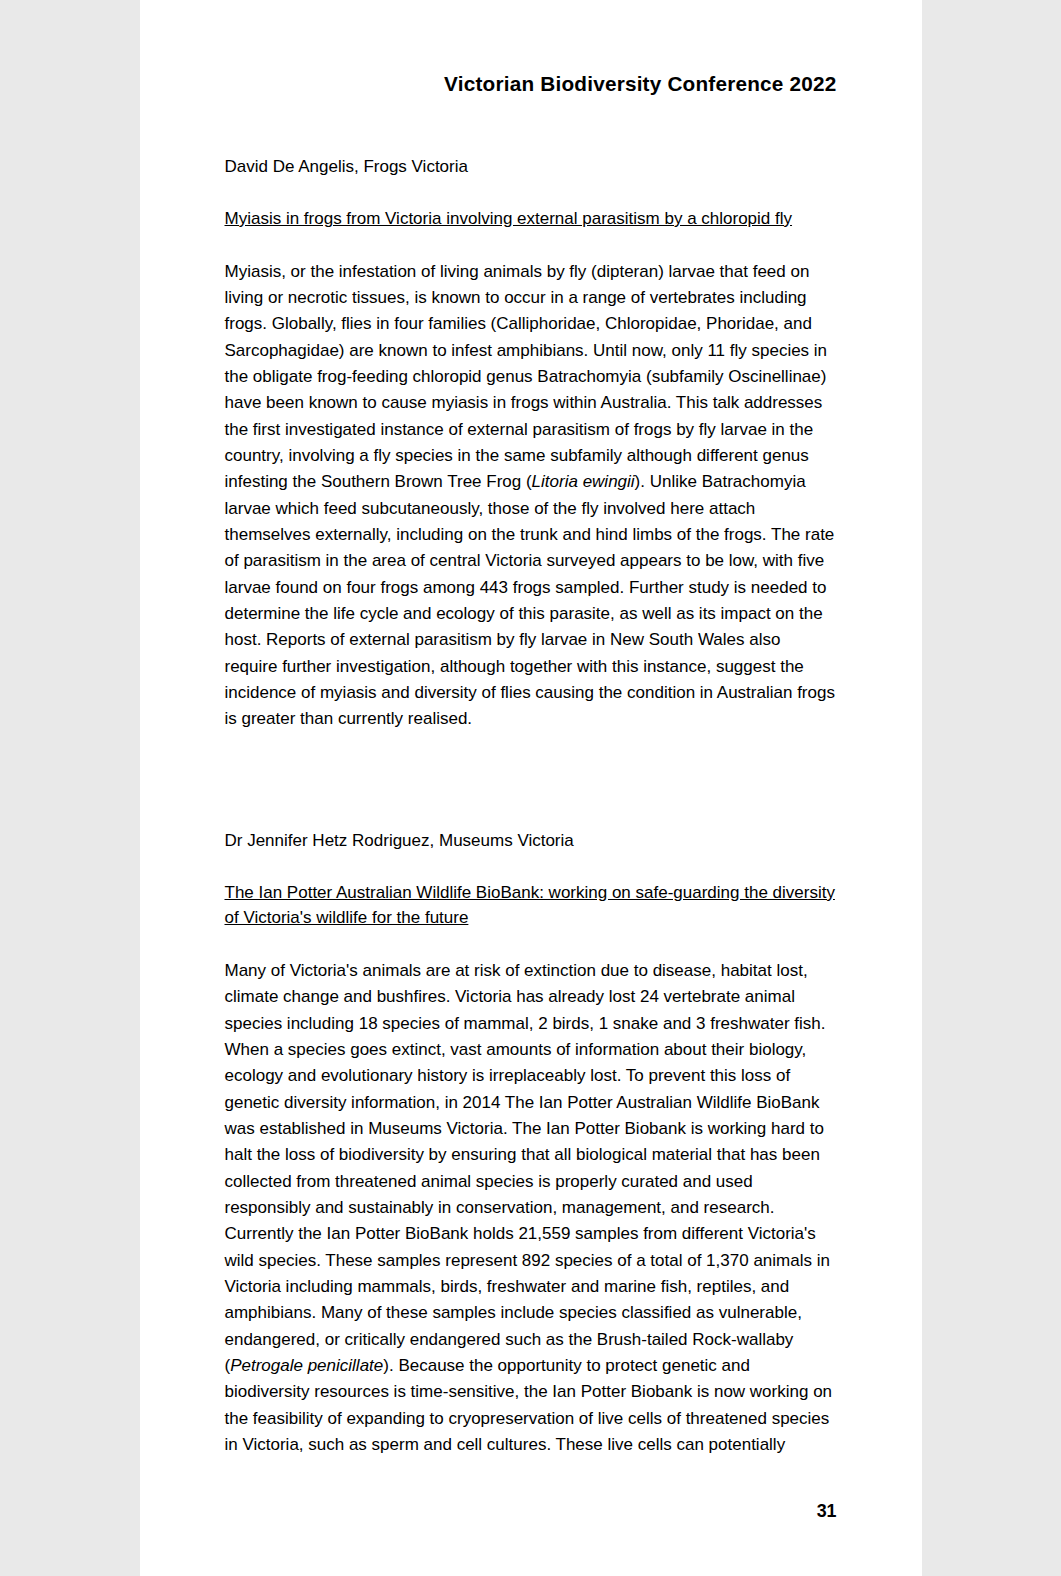Victorian Biodiversity Conference 2022
David De Angelis, Frogs Victoria
Myiasis in frogs from Victoria involving external parasitism by a chloropid fly
Myiasis, or the infestation of living animals by fly (dipteran) larvae that feed on living or necrotic tissues, is known to occur in a range of vertebrates including frogs. Globally, flies in four families (Calliphoridae, Chloropidae, Phoridae, and Sarcophagidae) are known to infest amphibians. Until now, only 11 fly species in the obligate frog-feeding chloropid genus Batrachomyia (subfamily Oscinellinae) have been known to cause myiasis in frogs within Australia. This talk addresses the first investigated instance of external parasitism of frogs by fly larvae in the country, involving a fly species in the same subfamily although different genus infesting the Southern Brown Tree Frog (Litoria ewingii). Unlike Batrachomyia larvae which feed subcutaneously, those of the fly involved here attach themselves externally, including on the trunk and hind limbs of the frogs. The rate of parasitism in the area of central Victoria surveyed appears to be low, with five larvae found on four frogs among 443 frogs sampled. Further study is needed to determine the life cycle and ecology of this parasite, as well as its impact on the host. Reports of external parasitism by fly larvae in New South Wales also require further investigation, although together with this instance, suggest the incidence of myiasis and diversity of flies causing the condition in Australian frogs is greater than currently realised.
Dr Jennifer Hetz Rodriguez, Museums Victoria
The Ian Potter Australian Wildlife BioBank: working on safe-guarding the diversity of Victoria's wildlife for the future
Many of Victoria's animals are at risk of extinction due to disease, habitat lost, climate change and bushfires. Victoria has already lost 24 vertebrate animal species including 18 species of mammal, 2 birds, 1 snake and 3 freshwater fish. When a species goes extinct, vast amounts of information about their biology, ecology and evolutionary history is irreplaceably lost. To prevent this loss of genetic diversity information, in 2014 The Ian Potter Australian Wildlife BioBank was established in Museums Victoria. The Ian Potter Biobank is working hard to halt the loss of biodiversity by ensuring that all biological material that has been collected from threatened animal species is properly curated and used responsibly and sustainably in conservation, management, and research. Currently the Ian Potter BioBank holds 21,559 samples from different Victoria's wild species. These samples represent 892 species of a total of 1,370 animals in Victoria including mammals, birds, freshwater and marine fish, reptiles, and amphibians. Many of these samples include species classified as vulnerable, endangered, or critically endangered such as the Brush-tailed Rock-wallaby (Petrogale penicillate). Because the opportunity to protect genetic and biodiversity resources is time-sensitive, the Ian Potter Biobank is now working on the feasibility of expanding to cryopreservation of live cells of threatened species in Victoria, such as sperm and cell cultures. These live cells can potentially
31